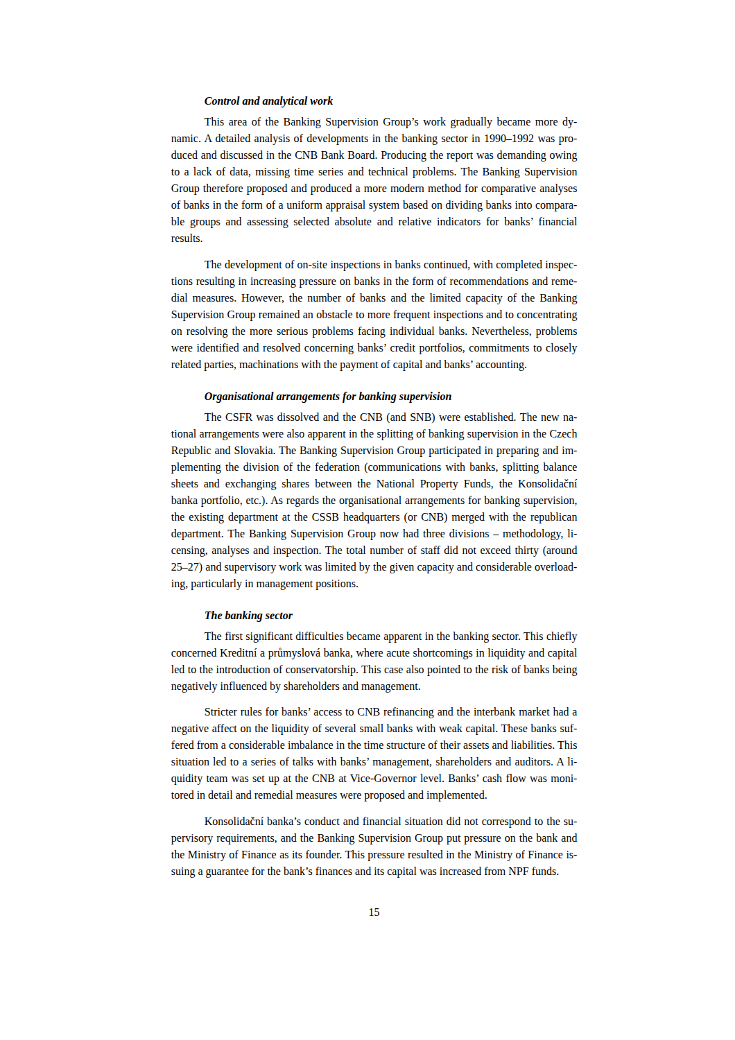Control and analytical work
This area of the Banking Supervision Group’s work gradually became more dynamic. A detailed analysis of developments in the banking sector in 1990–1992 was produced and discussed in the CNB Bank Board. Producing the report was demanding owing to a lack of data, missing time series and technical problems. The Banking Supervision Group therefore proposed and produced a more modern method for comparative analyses of banks in the form of a uniform appraisal system based on dividing banks into comparable groups and assessing selected absolute and relative indicators for banks’ financial results.
The development of on-site inspections in banks continued, with completed inspections resulting in increasing pressure on banks in the form of recommendations and remedial measures. However, the number of banks and the limited capacity of the Banking Supervision Group remained an obstacle to more frequent inspections and to concentrating on resolving the more serious problems facing individual banks. Nevertheless, problems were identified and resolved concerning banks’ credit portfolios, commitments to closely related parties, machinations with the payment of capital and banks’ accounting.
Organisational arrangements for banking supervision
The CSFR was dissolved and the CNB (and SNB) were established. The new national arrangements were also apparent in the splitting of banking supervision in the Czech Republic and Slovakia. The Banking Supervision Group participated in preparing and implementing the division of the federation (communications with banks, splitting balance sheets and exchanging shares between the National Property Funds, the Konsolidační banka portfolio, etc.). As regards the organisational arrangements for banking supervision, the existing department at the CSSB headquarters (or CNB) merged with the republican department. The Banking Supervision Group now had three divisions – methodology, licensing, analyses and inspection. The total number of staff did not exceed thirty (around 25–27) and supervisory work was limited by the given capacity and considerable overloading, particularly in management positions.
The banking sector
The first significant difficulties became apparent in the banking sector. This chiefly concerned Kreditní a průmyslová banka, where acute shortcomings in liquidity and capital led to the introduction of conservatorship. This case also pointed to the risk of banks being negatively influenced by shareholders and management.
Stricter rules for banks’ access to CNB refinancing and the interbank market had a negative affect on the liquidity of several small banks with weak capital. These banks suffered from a considerable imbalance in the time structure of their assets and liabilities. This situation led to a series of talks with banks’ management, shareholders and auditors. A liquidity team was set up at the CNB at Vice-Governor level. Banks’ cash flow was monitored in detail and remedial measures were proposed and implemented.
Konsolidační banka’s conduct and financial situation did not correspond to the supervisory requirements, and the Banking Supervision Group put pressure on the bank and the Ministry of Finance as its founder. This pressure resulted in the Ministry of Finance issuing a guarantee for the bank’s finances and its capital was increased from NPF funds.
15